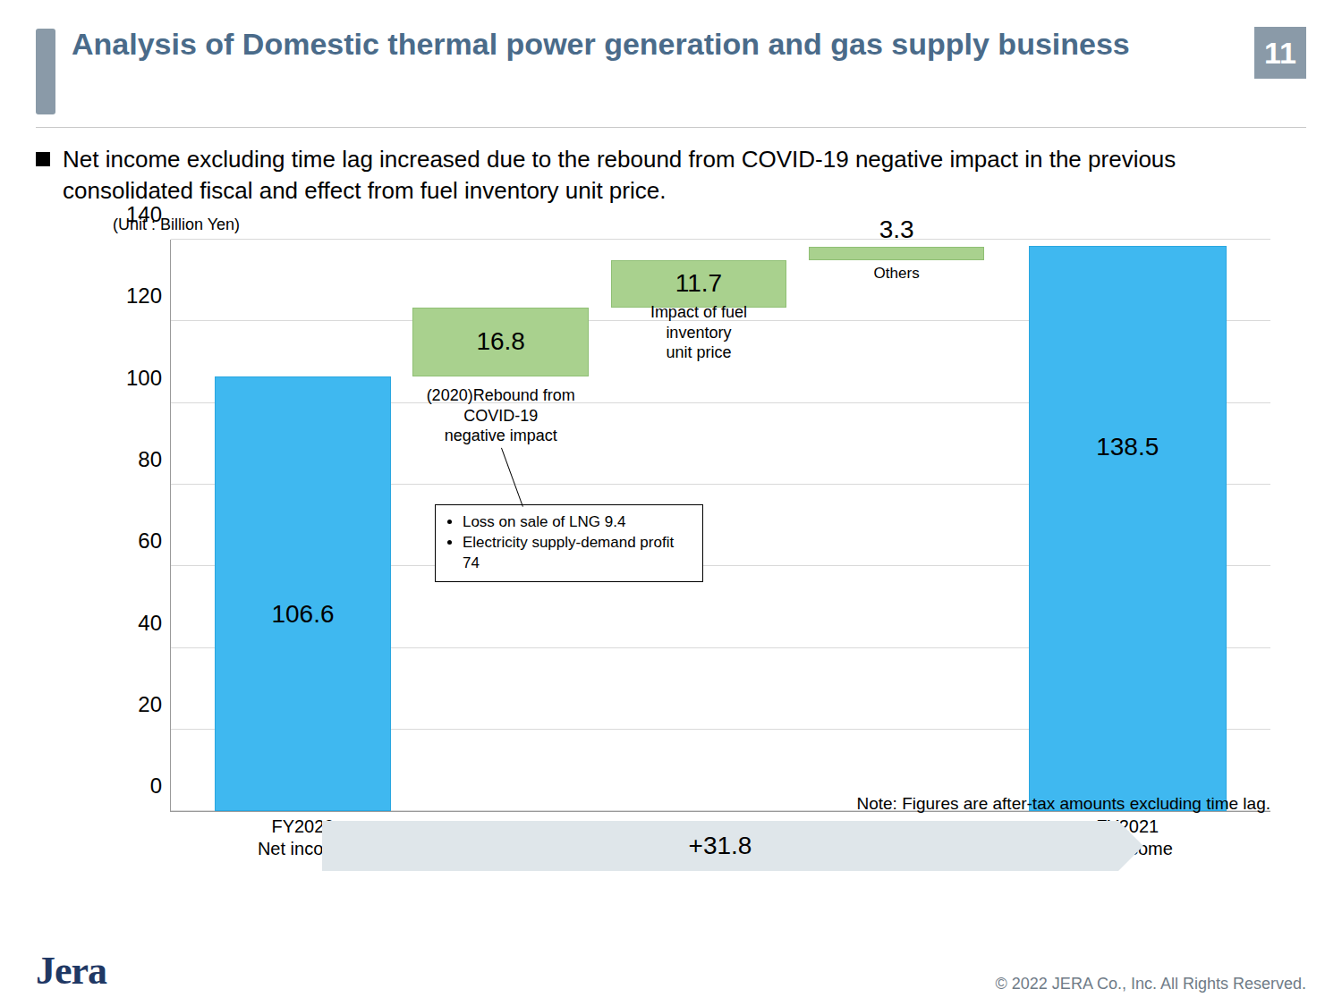Analysis of Domestic thermal power generation and gas supply business
11
Net income excluding time lag increased due to the rebound from COVID-19 negative impact in the previous consolidated fiscal and effect from fuel inventory unit price.
(Unit : Billion Yen)
0
20
40
60
80
100
120
140
106.6
FY2020
Net income
16.8
(2020)Rebound from
COVID-19
negative impact
11.7
Impact of fuel
inventory
unit price
3.3
Others
138.5
FY2021
Net income
Loss on sale of LNG 9.4
Electricity supply-demand profit 74
+31.8
Note: Figures are after-tax amounts excluding time lag.
Jera
© 2022 JERA Co., Inc. All Rights Reserved.